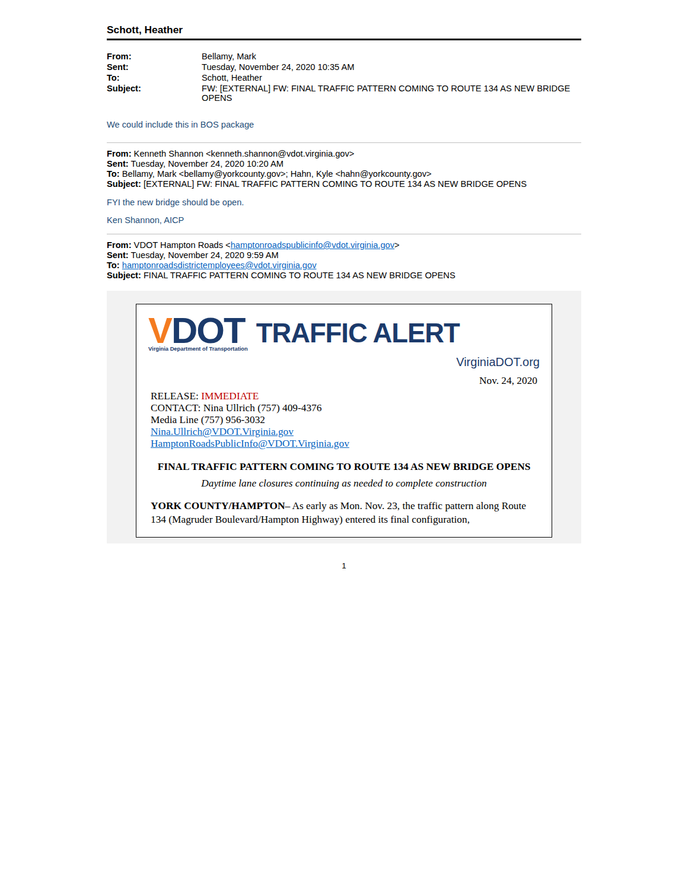Schott, Heather
| From: | Bellamy, Mark |
| Sent: | Tuesday, November 24, 2020 10:35 AM |
| To: | Schott, Heather |
| Subject: | FW: [EXTERNAL] FW: FINAL TRAFFIC PATTERN COMING TO ROUTE 134 AS NEW BRIDGE OPENS |
We could include this in BOS package
From: Kenneth Shannon <kenneth.shannon@vdot.virginia.gov>
Sent: Tuesday, November 24, 2020 10:20 AM
To: Bellamy, Mark <bellamy@yorkcounty.gov>; Hahn, Kyle <hahn@yorkcounty.gov>
Subject: [EXTERNAL] FW: FINAL TRAFFIC PATTERN COMING TO ROUTE 134 AS NEW BRIDGE OPENS
FYI the new bridge should be open.
Ken Shannon, AICP
From: VDOT Hampton Roads <hamptonroadspublicinfo@vdot.virginia.gov>
Sent: Tuesday, November 24, 2020 9:59 AM
To: hamptonroadsdistrictemployees@vdot.virginia.gov
Subject: FINAL TRAFFIC PATTERN COMING TO ROUTE 134 AS NEW BRIDGE OPENS
VDOT
Virginia Department of Transportation
TRAFFIC ALERT
VirginiaDOT.org
Nov. 24, 2020
RELEASE: IMMEDIATE
CONTACT: Nina Ullrich (757) 409-4376
Media Line (757) 956-3032
Nina.Ullrich@VDOT.Virginia.gov
HamptonRoadsPublicInfo@VDOT.Virginia.gov
FINAL TRAFFIC PATTERN COMING TO ROUTE 134 AS NEW BRIDGE OPENS
Daytime lane closures continuing as needed to complete construction
YORK COUNTY/HAMPTON– As early as Mon. Nov. 23, the traffic pattern along Route 134 (Magruder Boulevard/Hampton Highway) entered its final configuration,
1